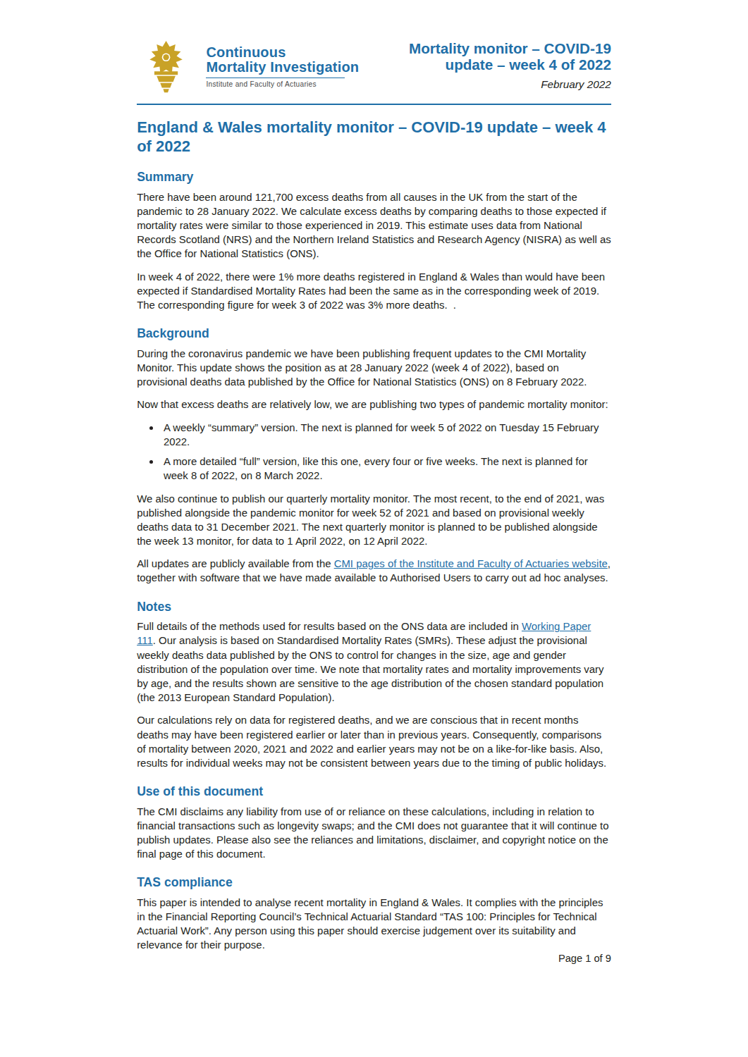Continuous
Mortality Investigation
Institute and Faculty of Actuaries
Mortality monitor – COVID-19 update – week 4 of 2022
February 2022
England & Wales mortality monitor – COVID-19 update – week 4 of 2022
Summary
There have been around 121,700 excess deaths from all causes in the UK from the start of the pandemic to 28 January 2022. We calculate excess deaths by comparing deaths to those expected if mortality rates were similar to those experienced in 2019. This estimate uses data from National Records Scotland (NRS) and the Northern Ireland Statistics and Research Agency (NISRA) as well as the Office for National Statistics (ONS).
In week 4 of 2022, there were 1% more deaths registered in England & Wales than would have been expected if Standardised Mortality Rates had been the same as in the corresponding week of 2019. The corresponding figure for week 3 of 2022 was 3% more deaths. .
Background
During the coronavirus pandemic we have been publishing frequent updates to the CMI Mortality Monitor. This update shows the position as at 28 January 2022 (week 4 of 2022), based on provisional deaths data published by the Office for National Statistics (ONS) on 8 February 2022.
Now that excess deaths are relatively low, we are publishing two types of pandemic mortality monitor:
A weekly “summary” version. The next is planned for week 5 of 2022 on Tuesday 15 February 2022.
A more detailed “full” version, like this one, every four or five weeks. The next is planned for week 8 of 2022, on 8 March 2022.
We also continue to publish our quarterly mortality monitor. The most recent, to the end of 2021, was published alongside the pandemic monitor for week 52 of 2021 and based on provisional weekly deaths data to 31 December 2021. The next quarterly monitor is planned to be published alongside the week 13 monitor, for data to 1 April 2022, on 12 April 2022.
All updates are publicly available from the CMI pages of the Institute and Faculty of Actuaries website, together with software that we have made available to Authorised Users to carry out ad hoc analyses.
Notes
Full details of the methods used for results based on the ONS data are included in Working Paper 111. Our analysis is based on Standardised Mortality Rates (SMRs). These adjust the provisional weekly deaths data published by the ONS to control for changes in the size, age and gender distribution of the population over time. We note that mortality rates and mortality improvements vary by age, and the results shown are sensitive to the age distribution of the chosen standard population (the 2013 European Standard Population).
Our calculations rely on data for registered deaths, and we are conscious that in recent months deaths may have been registered earlier or later than in previous years. Consequently, comparisons of mortality between 2020, 2021 and 2022 and earlier years may not be on a like-for-like basis. Also, results for individual weeks may not be consistent between years due to the timing of public holidays.
Use of this document
The CMI disclaims any liability from use of or reliance on these calculations, including in relation to financial transactions such as longevity swaps; and the CMI does not guarantee that it will continue to publish updates. Please also see the reliances and limitations, disclaimer, and copyright notice on the final page of this document.
TAS compliance
This paper is intended to analyse recent mortality in England & Wales. It complies with the principles in the Financial Reporting Council’s Technical Actuarial Standard “TAS 100: Principles for Technical Actuarial Work”. Any person using this paper should exercise judgement over its suitability and relevance for their purpose.
Page 1 of 9